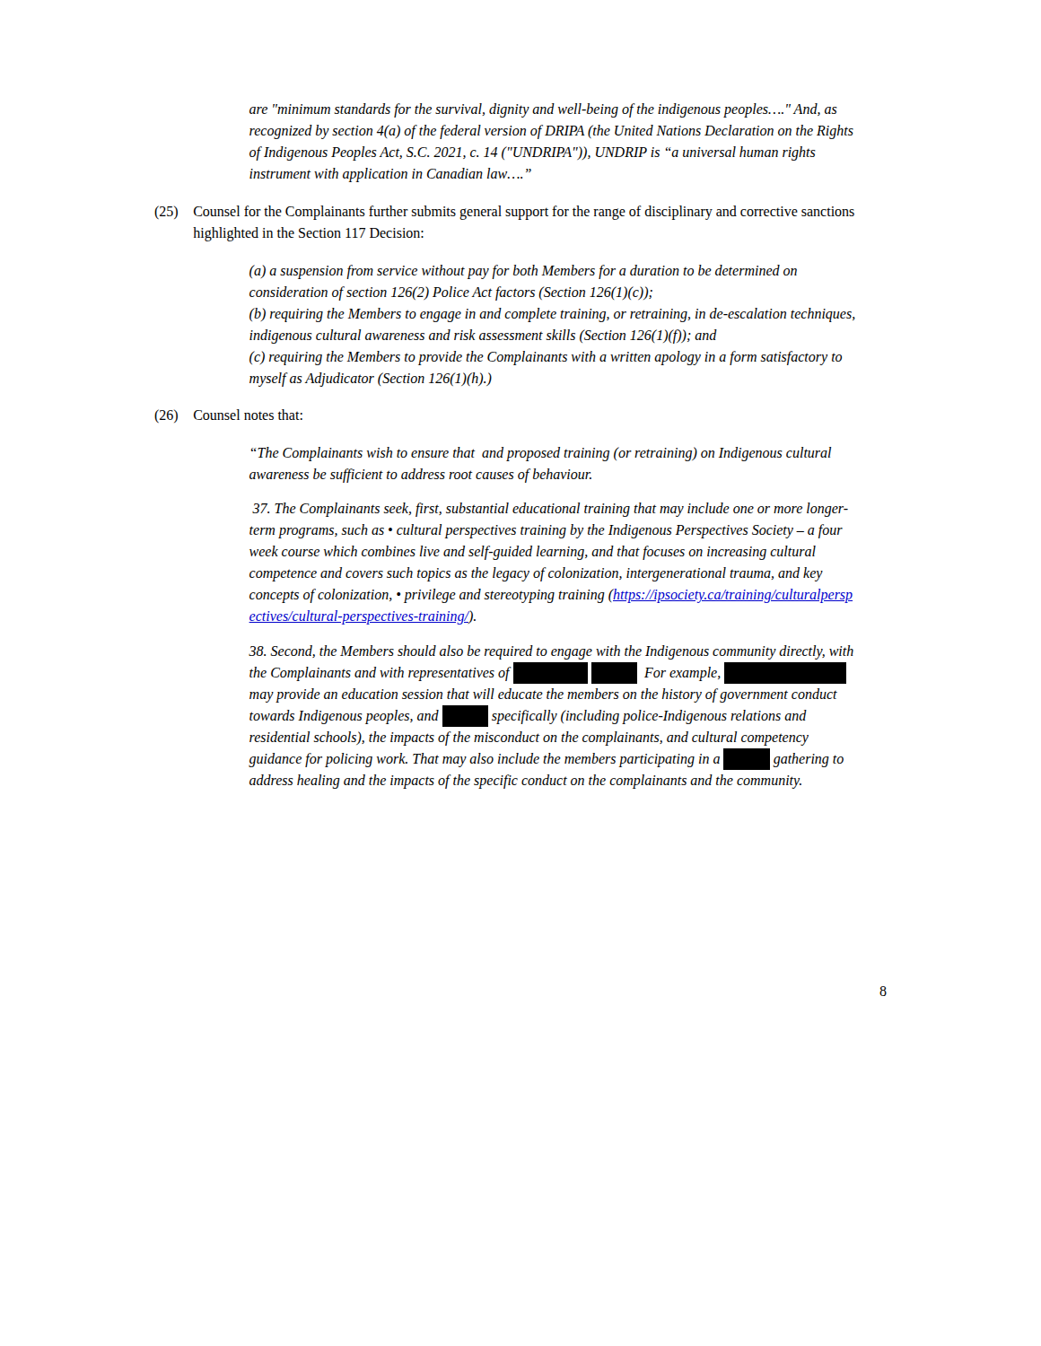are "minimum standards for the survival, dignity and well-being of the indigenous peoples…." And, as recognized by section 4(a) of the federal version of DRIPA (the United Nations Declaration on the Rights of Indigenous Peoples Act, S.C. 2021, c. 14 ("UNDRIPA")), UNDRIP is “a universal human rights instrument with application in Canadian law….”
(25) Counsel for the Complainants further submits general support for the range of disciplinary and corrective sanctions highlighted in the Section 117 Decision:
(a) a suspension from service without pay for both Members for a duration to be determined on consideration of section 126(2) Police Act factors (Section 126(1)(c));
(b) requiring the Members to engage in and complete training, or retraining, in de-escalation techniques, indigenous cultural awareness and risk assessment skills (Section 126(1)(f)); and
(c) requiring the Members to provide the Complainants with a written apology in a form satisfactory to myself as Adjudicator (Section 126(1)(h).)
(26) Counsel notes that:
“The Complainants wish to ensure that and proposed training (or retraining) on Indigenous cultural awareness be sufficient to address root causes of behaviour.
37. The Complainants seek, first, substantial educational training that may include one or more longer-term programs, such as • cultural perspectives training by the Indigenous Perspectives Society – a four week course which combines live and self-guided learning, and that focuses on increasing cultural competence and covers such topics as the legacy of colonization, intergenerational trauma, and key concepts of colonization, • privilege and stereotyping training (https://ipsociety.ca/training/culturalperspectives/cultural-perspectives-training/).
38. Second, the Members should also be required to engage with the Indigenous community directly, with the Complainants and with representatives of For example, may provide an education session that will educate the members on the history of government conduct towards Indigenous peoples, and specifically (including police-Indigenous relations and residential schools), the impacts of the misconduct on the complainants, and cultural competency guidance for policing work. That may also include the members participating in a gathering to address healing and the impacts of the specific conduct on the complainants and the community.
8